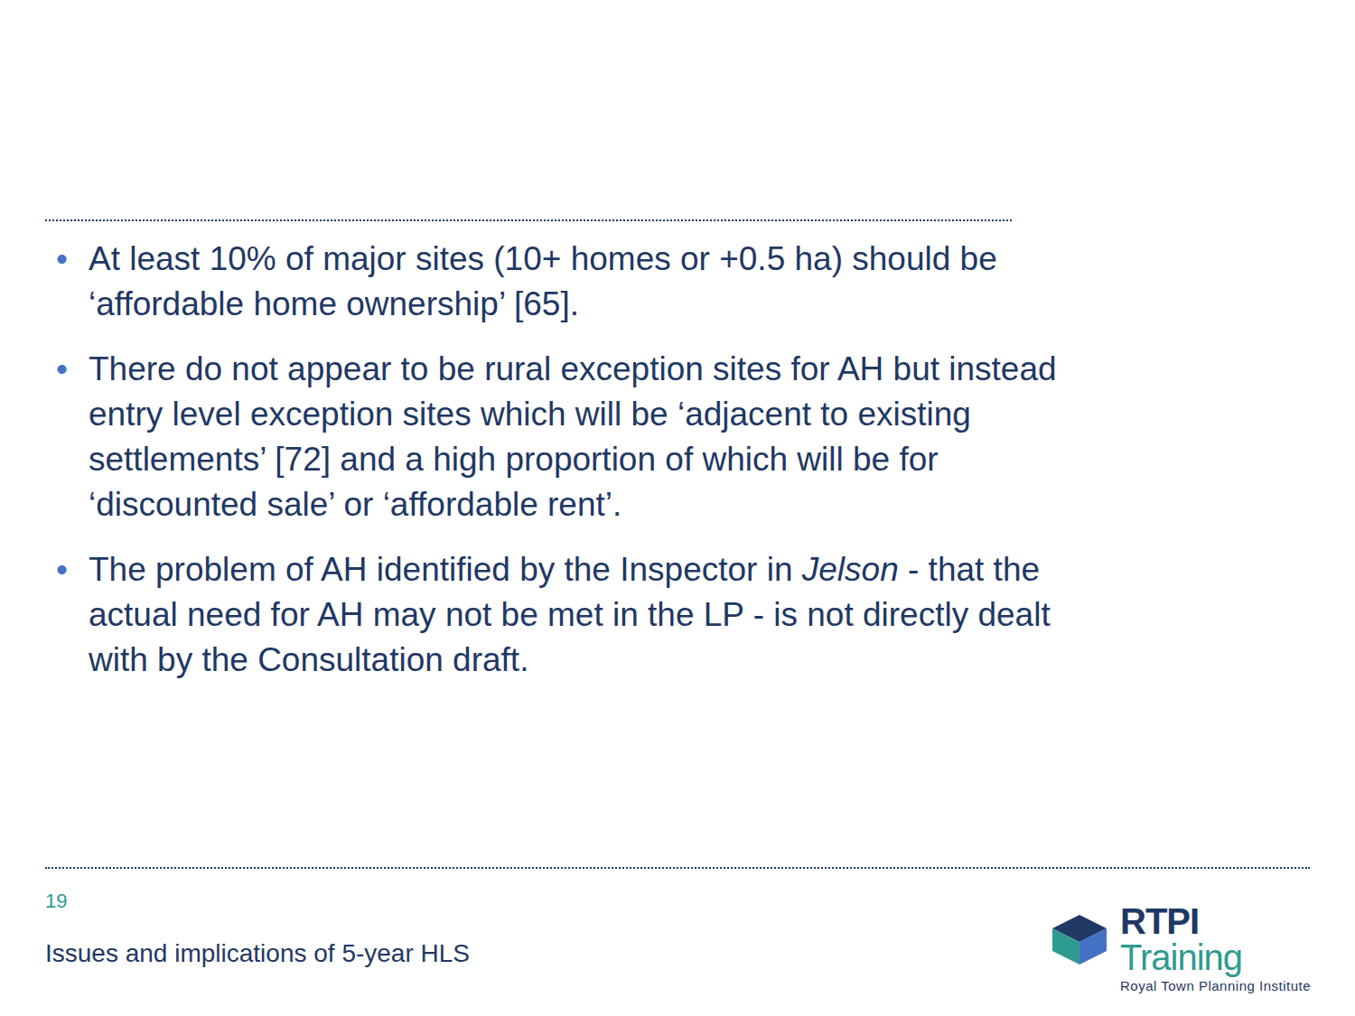At least 10% of major sites (10+ homes or +0.5 ha) should be ‘affordable home ownership’ [65].
There do not appear to be rural exception sites for AH but instead entry level exception sites which will be ‘adjacent to existing settlements’ [72] and a high proportion of which will be for ‘discounted sale’ or ‘affordable rent’.
The problem of AH identified by the Inspector in Jelson - that the actual need for AH may not be met in the LP - is not directly dealt with by the Consultation draft.
19
Issues and implications of 5-year HLS
RTPI Training
Royal Town Planning Institute